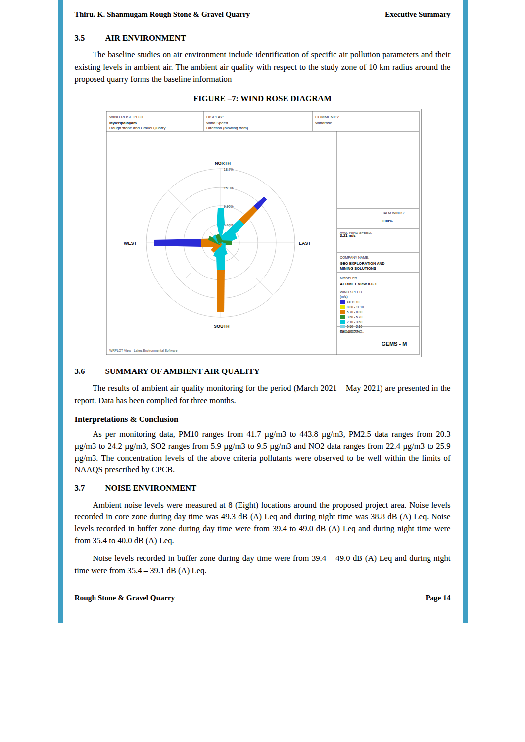Thiru. K. Shanmugam Rough Stone & Gravel Quarry Executive Summary
3.5 AIR ENVIRONMENT
The baseline studies on air environment include identification of specific air pollution parameters and their existing levels in ambient air. The ambient air quality with respect to the study zone of 10 km radius around the proposed quarry forms the baseline information
FIGURE –7: WIND ROSE DIAGRAM
WIND ROSE PLOT Myleripalayam Rough stone and Gravel Quarry DISPLAY: Wind Speed Direction (blowing from) COMMENTS: Windrose CALM WINDS: 0.00% 3.21 m/s AVG. WIND SPEED: COMPANY NAME: GEO EXPLORATION AND MINING SOLUTIONS MODELER: AERMET View 8.6.1 PROJECT NO.: GEMS - M WIND SPEED (m/s) >= 11.10 8.80 - 11.10 5.70 - 8.80 3.60 - 5.70 2.10 - 3.60 0.50 - 2.10 Calms: 0.00% 18.7% 15.3% 9.90% 6.66% 3.32% NORTH SOUTH WEST EAST WRPLOT View - Lakes Environmental Software
3.6 SUMMARY OF AMBIENT AIR QUALITY
The results of ambient air quality monitoring for the period (March 2021 – May 2021) are presented in the report. Data has been complied for three months.
Interpretations & Conclusion
As per monitoring data, PM10 ranges from 41.7 µg/m3 to 443.8 µg/m3, PM2.5 data ranges from 20.3 µg/m3 to 24.2 µg/m3, SO2 ranges from 5.9 µg/m3 to 9.5 µg/m3 and NO2 data ranges from 22.4 µg/m3 to 25.9 µg/m3. The concentration levels of the above criteria pollutants were observed to be well within the limits of NAAQS prescribed by CPCB.
3.7 NOISE ENVIRONMENT
Ambient noise levels were measured at 8 (Eight) locations around the proposed project area. Noise levels recorded in core zone during day time was 49.3 dB (A) Leq and during night time was 38.8 dB (A) Leq. Noise levels recorded in buffer zone during day time were from 39.4 to 49.0 dB (A) Leq and during night time were from 35.4 to 40.0 dB (A) Leq.
Noise levels recorded in buffer zone during day time were from 39.4 – 49.0 dB (A) Leq and during night time were from 35.4 – 39.1 dB (A) Leq.
Rough Stone & Gravel Quarry Page 14